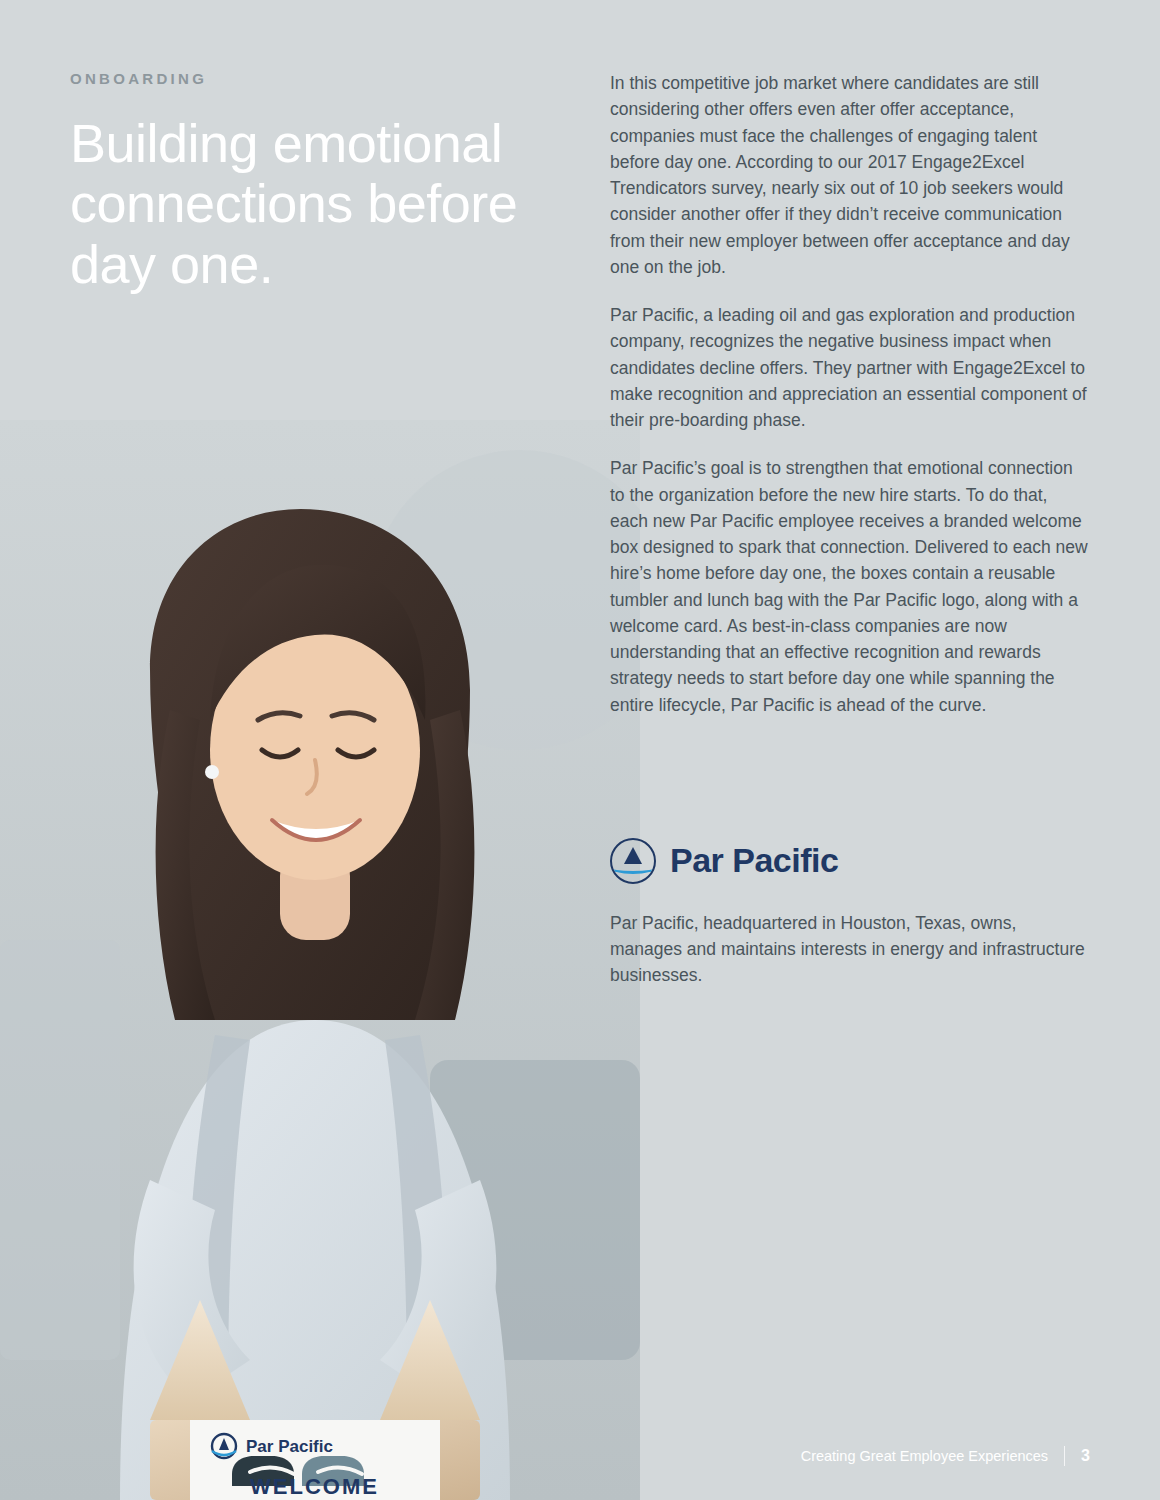Par Pacific WELCOME
Onboarding
Building emotional connections before day one.
In this competitive job market where candidates are still considering other offers even after offer acceptance, companies must face the challenges of engaging talent before day one. According to our 2017 Engage2Excel Trendicators survey, nearly six out of 10 job seekers would consider another offer if they didn’t receive communication from their new employer between offer acceptance and day one on the job.
Par Pacific, a leading oil and gas exploration and production company, recognizes the negative business impact when candidates decline offers. They partner with Engage2Excel to make recognition and appreciation an essential component of their pre-boarding phase.
Par Pacific’s goal is to strengthen that emotional connection to the organization before the new hire starts. To do that, each new Par Pacific employee receives a branded welcome box designed to spark that connection. Delivered to each new hire’s home before day one, the boxes contain a reusable tumbler and lunch bag with the Par Pacific logo, along with a welcome card. As best-in-class companies are now understanding that an effective recognition and rewards strategy needs to start before day one while spanning the entire lifecycle, Par Pacific is ahead of the curve.
Par Pacific
Par Pacific, headquartered in Houston, Texas, owns, manages and maintains interests in energy and infrastructure businesses.
Creating Great Employee Experiences 3